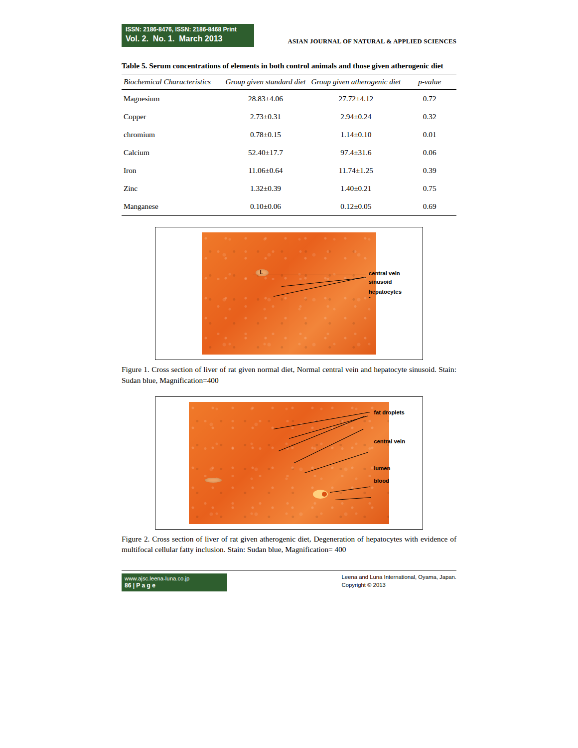ISSN: 2186-8476, ISSN: 2186-8468 Print
Vol. 2. No. 1. March 2013
ASIAN JOURNAL OF NATURAL & APPLIED SCIENCES
Table 5. Serum concentrations of elements in both control animals and those given atherogenic diet
| Biochemical Characteristics | Group given standard diet | Group given atherogenic diet | p-value |
| --- | --- | --- | --- |
| Magnesium | 28.83±4.06 | 27.72±4.12 | 0.72 |
| Copper | 2.73±0.31 | 2.94±0.24 | 0.32 |
| chromium | 0.78±0.15 | 1.14±0.10 | 0.01 |
| Calcium | 52.40±17.7 | 97.4±31.6 | 0.06 |
| Iron | 11.06±0.64 | 11.74±1.25 | 0.39 |
| Zinc | 1.32±0.39 | 1.40±0.21 | 0.75 |
| Manganese | 0.10±0.06 | 0.12±0.05 | 0.69 |
L
central vein
sinusoid
hepatocytes -
Figure 1. Cross section of liver of rat given normal diet, Normal central vein and hepatocyte sinusoid. Stain: Sudan blue, Magnification=400
fat droplets
central vein
lumen
blood
Figure 2. Cross section of liver of rat given atherogenic diet, Degeneration of hepatocytes with evidence of multifocal cellular fatty inclusion. Stain: Sudan blue, Magnification= 400
www.ajsc.leena-luna.co.jp
86 | P a g e
Leena and Luna International, Oyama, Japan.
Copyright © 2013